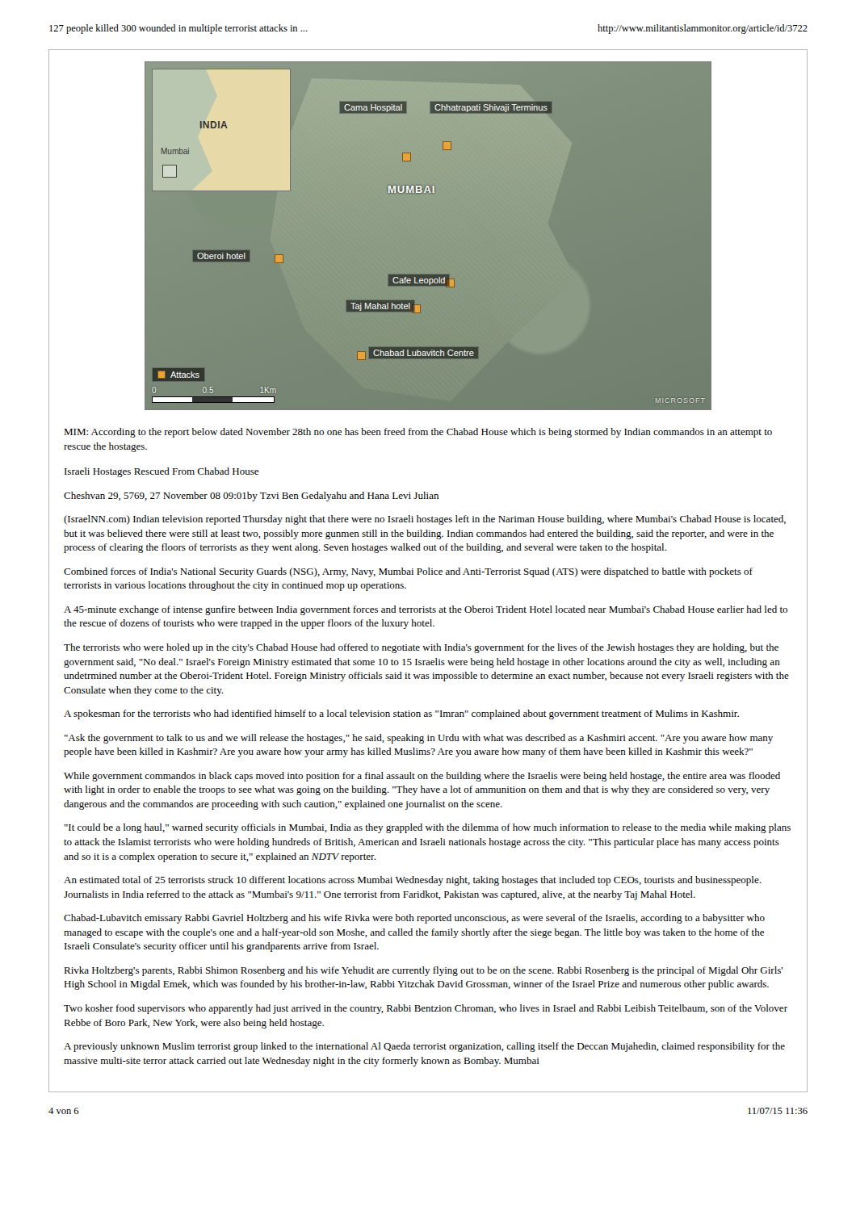127 people killed 300 wounded in multiple terrorist attacks in ...
http://www.militantislammonitor.org/article/id/3722
INDIA
Mumbai
MUMBAI
Cama Hospital
Chhatrapati Shivaji Terminus
Oberoi hotel
Cafe Leopold
Taj Mahal hotel
Chabad Lubavitch Centre
Attacks
00.51Km
MICROSOFT
MIM: According to the report below dated November 28th no one has been freed from the Chabad House which is being stormed by Indian commandos in an attempt to rescue the hostages.
Israeli Hostages Rescued From Chabad House
Cheshvan 29, 5769, 27 November 08 09:01by Tzvi Ben Gedalyahu and Hana Levi Julian
(IsraelNN.com) Indian television reported Thursday night that there were no Israeli hostages left in the Nariman House building, where Mumbai's Chabad House is located, but it was believed there were still at least two, possibly more gunmen still in the building. Indian commandos had entered the building, said the reporter, and were in the process of clearing the floors of terrorists as they went along. Seven hostages walked out of the building, and several were taken to the hospital.
Combined forces of India's National Security Guards (NSG), Army, Navy, Mumbai Police and Anti-Terrorist Squad (ATS) were dispatched to battle with pockets of terrorists in various locations throughout the city in continued mop up operations.
A 45-minute exchange of intense gunfire between India government forces and terrorists at the Oberoi Trident Hotel located near Mumbai's Chabad House earlier had led to the rescue of dozens of tourists who were trapped in the upper floors of the luxury hotel.
The terrorists who were holed up in the city's Chabad House had offered to negotiate with India's government for the lives of the Jewish hostages they are holding, but the government said, "No deal." Israel's Foreign Ministry estimated that some 10 to 15 Israelis were being held hostage in other locations around the city as well, including an undetrmined number at the Oberoi-Trident Hotel. Foreign Ministry officials said it was impossible to determine an exact number, because not every Israeli registers with the Consulate when they come to the city.
A spokesman for the terrorists who had identified himself to a local television station as "Imran" complained about government treatment of Mulims in Kashmir.
"Ask the government to talk to us and we will release the hostages," he said, speaking in Urdu with what was described as a Kashmiri accent. "Are you aware how many people have been killed in Kashmir? Are you aware how your army has killed Muslims? Are you aware how many of them have been killed in Kashmir this week?"
While government commandos in black caps moved into position for a final assault on the building where the Israelis were being held hostage, the entire area was flooded with light in order to enable the troops to see what was going on the building. "They have a lot of ammunition on them and that is why they are considered so very, very dangerous and the commandos are proceeding with such caution," explained one journalist on the scene.
"It could be a long haul," warned security officials in Mumbai, India as they grappled with the dilemma of how much information to release to the media while making plans to attack the Islamist terrorists who were holding hundreds of British, American and Israeli nationals hostage across the city. "This particular place has many access points and so it is a complex operation to secure it," explained an NDTV reporter.
An estimated total of 25 terrorists struck 10 different locations across Mumbai Wednesday night, taking hostages that included top CEOs, tourists and businesspeople. Journalists in India referred to the attack as "Mumbai's 9/11." One terrorist from Faridkot, Pakistan was captured, alive, at the nearby Taj Mahal Hotel.
Chabad-Lubavitch emissary Rabbi Gavriel Holtzberg and his wife Rivka were both reported unconscious, as were several of the Israelis, according to a babysitter who managed to escape with the couple's one and a half-year-old son Moshe, and called the family shortly after the siege began. The little boy was taken to the home of the Israeli Consulate's security officer until his grandparents arrive from Israel.
Rivka Holtzberg's parents, Rabbi Shimon Rosenberg and his wife Yehudit are currently flying out to be on the scene. Rabbi Rosenberg is the principal of Migdal Ohr Girls' High School in Migdal Emek, which was founded by his brother-in-law, Rabbi Yitzchak David Grossman, winner of the Israel Prize and numerous other public awards.
Two kosher food supervisors who apparently had just arrived in the country, Rabbi Bentzion Chroman, who lives in Israel and Rabbi Leibish Teitelbaum, son of the Volover Rebbe of Boro Park, New York, were also being held hostage.
A previously unknown Muslim terrorist group linked to the international Al Qaeda terrorist organization, calling itself the Deccan Mujahedin, claimed responsibility for the massive multi-site terror attack carried out late Wednesday night in the city formerly known as Bombay. Mumbai
4 von 6
11/07/15 11:36